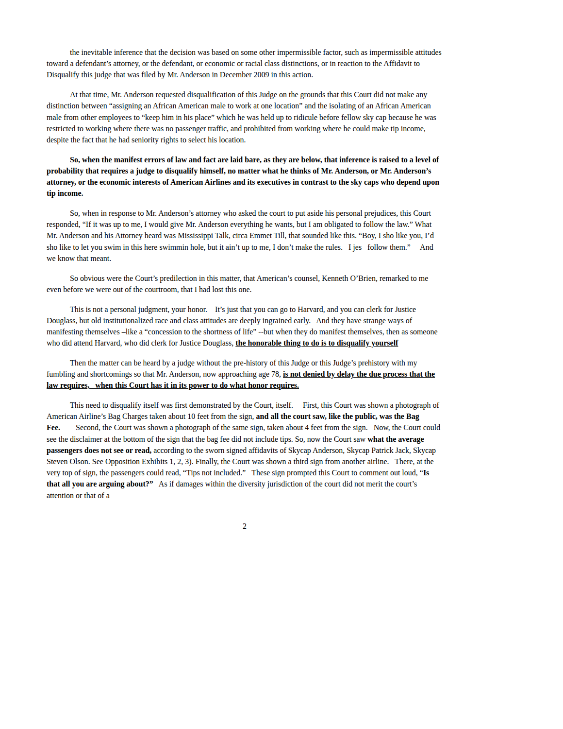the inevitable inference that the decision was based on some other impermissible factor, such as impermissible attitudes toward a defendant’s attorney, or the defendant, or economic or racial class distinctions, or in reaction to the Affidavit to Disqualify this judge that was filed by Mr. Anderson in December 2009 in this action.
At that time, Mr. Anderson requested disqualification of this Judge on the grounds that this Court did not make any distinction between “assigning an African American male to work at one location” and the isolating of an African American male from other employees to “keep him in his place” which he was held up to ridicule before fellow sky cap because he was restricted to working where there was no passenger traffic, and prohibited from working where he could make tip income, despite the fact that he had seniority rights to select his location.
So, when the manifest errors of law and fact are laid bare, as they are below, that inference is raised to a level of probability that requires a judge to disqualify himself, no matter what he thinks of Mr. Anderson, or Mr. Anderson’s attorney, or the economic interests of American Airlines and its executives in contrast to the sky caps who depend upon tip income.
So, when in response to Mr. Anderson’s attorney who asked the court to put aside his personal prejudices, this Court responded, “If it was up to me, I would give Mr. Anderson everything he wants, but I am obligated to follow the law.” What Mr. Anderson and his Attorney heard was Mississippi Talk, circa Emmet Till, that sounded like this. “Boy, I sho like you, I’d sho like to let you swim in this here swimmin hole, but it ain’t up to me, I don’t make the rules. I jes follow them.” And we know that meant.
So obvious were the Court’s predilection in this matter, that American’s counsel, Kenneth O’Brien, remarked to me even before we were out of the courtroom, that I had lost this one.
This is not a personal judgment, your honor. It’s just that you can go to Harvard, and you can clerk for Justice Douglass, but old institutionalized race and class attitudes are deeply ingrained early. And they have strange ways of manifesting themselves –like a “concession to the shortness of life” --but when they do manifest themselves, then as someone who did attend Harvard, who did clerk for Justice Douglass, the honorable thing to do is to disqualify yourself
Then the matter can be heard by a judge without the pre-history of this Judge or this Judge’s prehistory with my fumbling and shortcomings so that Mr. Anderson, now approaching age 78, is not denied by delay the due process that the law requires, when this Court has it in its power to do what honor requires.
This need to disqualify itself was first demonstrated by the Court, itself. First, this Court was shown a photograph of American Airline’s Bag Charges taken about 10 feet from the sign, and all the court saw, like the public, was the Bag Fee. Second, the Court was shown a photograph of the same sign, taken about 4 feet from the sign. Now, the Court could see the disclaimer at the bottom of the sign that the bag fee did not include tips. So, now the Court saw what the average passengers does not see or read, according to the sworn signed affidavits of Skycap Anderson, Skycap Patrick Jack, Skycap Steven Olson. See Opposition Exhibits 1, 2, 3). Finally, the Court was shown a third sign from another airline. There, at the very top of sign, the passengers could read, “Tips not included.” These sign prompted this Court to comment out loud, “Is that all you are arguing about?” As if damages within the diversity jurisdiction of the court did not merit the court’s attention or that of a
2